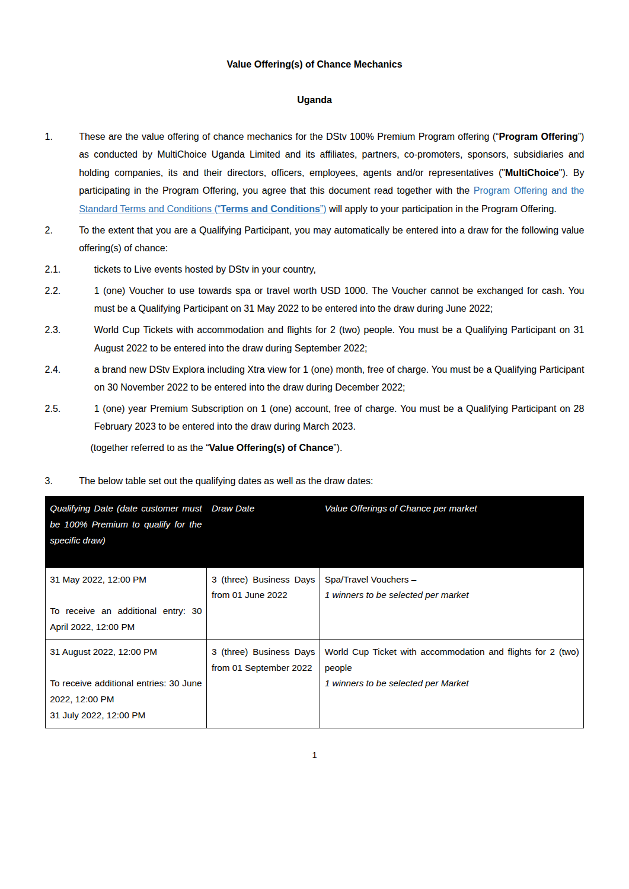Value Offering(s) of Chance Mechanics
Uganda
1.
These are the value offering of chance mechanics for the DStv 100% Premium Program offering (“Program Offering”) as conducted by MultiChoice Uganda Limited and its affiliates, partners, co-promoters, sponsors, subsidiaries and holding companies, its and their directors, officers, employees, agents and/or representatives ("MultiChoice"). By participating in the Program Offering, you agree that this document read together with the Program Offering and the Standard Terms and Conditions (“Terms and Conditions”) will apply to your participation in the Program Offering.
2.
To the extent that you are a Qualifying Participant, you may automatically be entered into a draw for the following value offering(s) of chance:
2.1.
tickets to Live events hosted by DStv in your country,
2.2.
1 (one) Voucher to use towards spa or travel worth USD 1000. The Voucher cannot be exchanged for cash. You must be a Qualifying Participant on 31 May 2022 to be entered into the draw during June 2022;
2.3.
World Cup Tickets with accommodation and flights for 2 (two) people. You must be a Qualifying Participant on 31 August 2022 to be entered into the draw during September 2022;
2.4.
a brand new DStv Explora including Xtra view for 1 (one) month, free of charge. You must be a Qualifying Participant on 30 November 2022 to be entered into the draw during December 2022;
2.5.
1 (one) year Premium Subscription on 1 (one) account, free of charge. You must be a Qualifying Participant on 28 February 2023 to be entered into the draw during March 2023.
(together referred to as the “Value Offering(s) of Chance”).
3.
The below table set out the qualifying dates as well as the draw dates:
| Qualifying Date (date customer must be 100% Premium to qualify for the specific draw) | Draw Date | Value Offerings of Chance per market |
| --- | --- | --- |
| 31 May 2022, 12:00 PM To receive an additional entry: 30 April 2022, 12:00 PM | 3 (three) Business Days from 01 June 2022 | Spa/Travel Vouchers – 1 winners to be selected per market |
| 31 August 2022, 12:00 PM To receive additional entries: 30 June 2022, 12:00 PM 31 July 2022, 12:00 PM | 3 (three) Business Days from 01 September 2022 | World Cup Ticket with accommodation and flights for 2 (two) people 1 winners to be selected per Market |
1